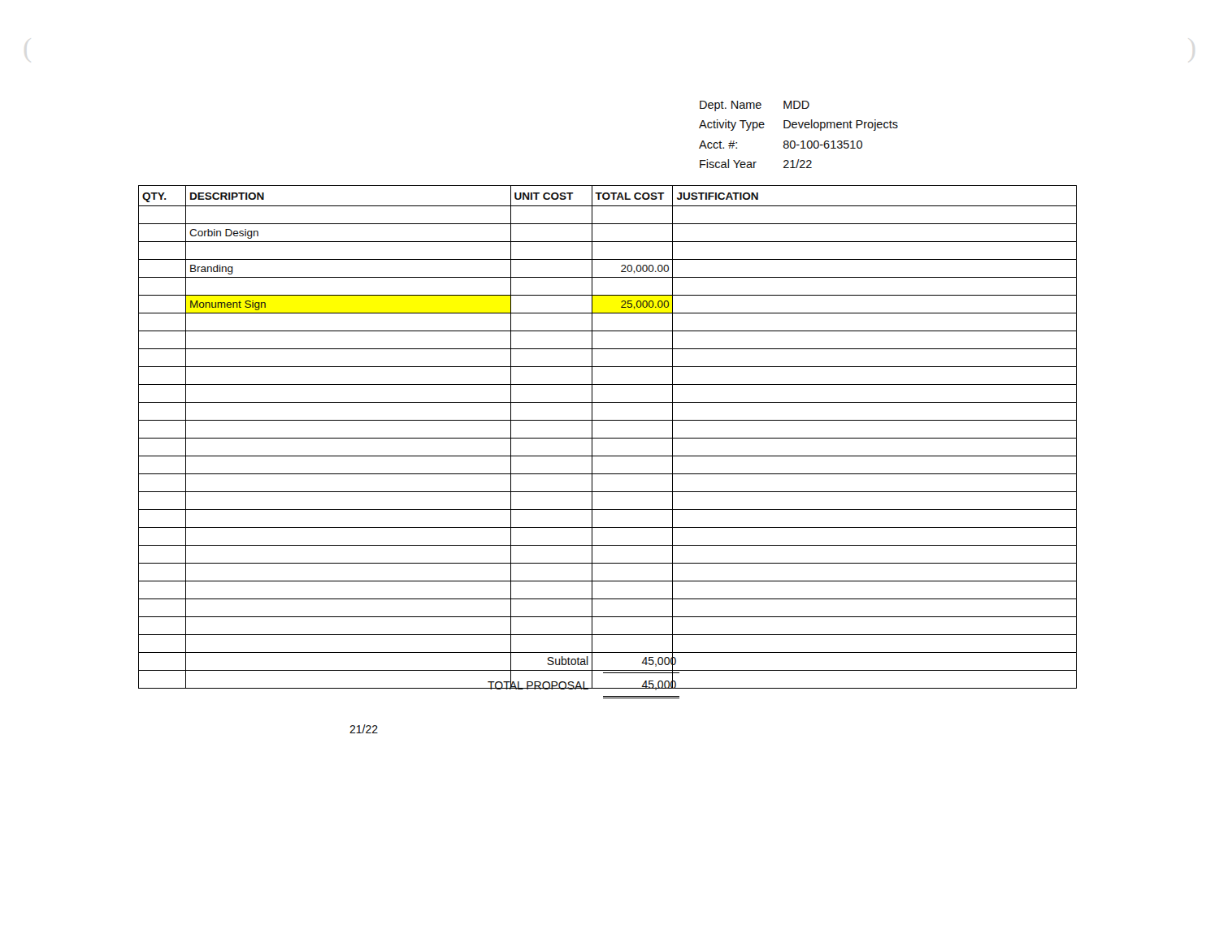( )
| Dept. Name | MDD |
| Activity Type | Development Projects |
| Acct. #: | 80-100-613510 |
| Fiscal Year | 21/22 |
| QTY. | DESCRIPTION | UNIT COST | TOTAL COST | JUSTIFICATION |
| --- | --- | --- | --- | --- |
| | Corbin Design | | | |
| | Branding | | 20,000.00 | |
| | Monument Sign | | 25,000.00 | |
| Subtotal | 45,000 |
| TOTAL PROPOSAL | 45,000 |
21/22